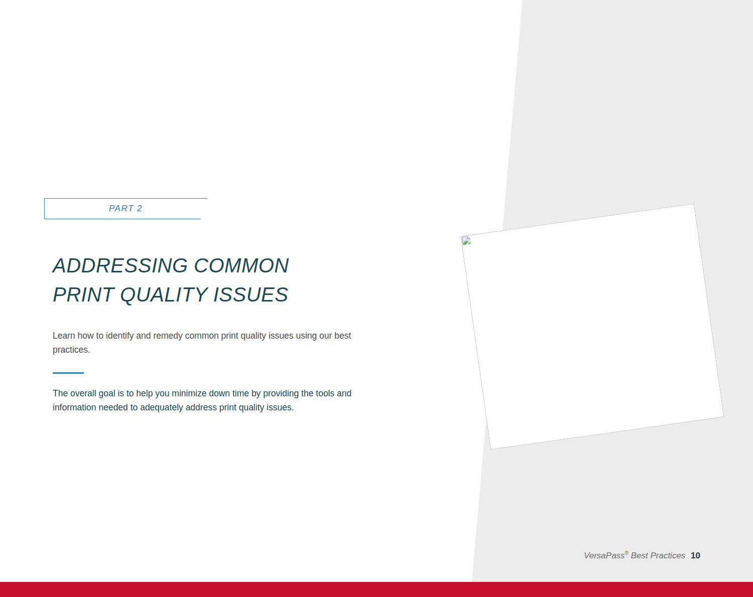PART 2
ADDRESSING COMMON
PRINT QUALITY ISSUES
Learn how to identify and remedy common print quality issues using our best practices.
The overall goal is to help you minimize down time by providing the tools and information needed to adequately address print quality issues.
VersaPass® Best Practices 10